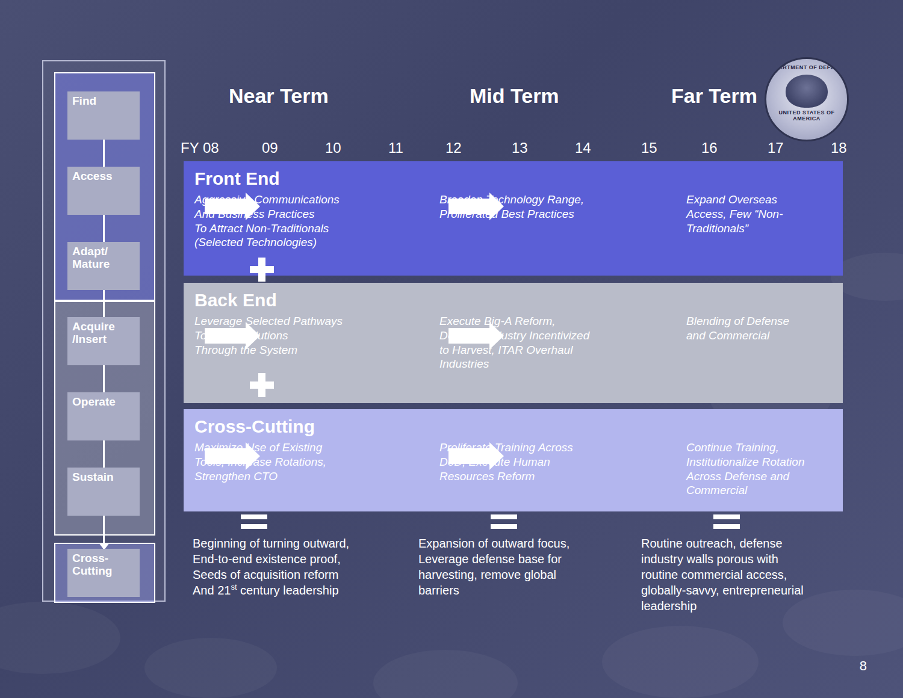Find
Access
Adapt/
Mature
Acquire
/Insert
Operate
Sustain
Cross-
Cutting
Near Term
Mid Term
Far Term
DEPARTMENT OF DEFENSE
UNITED STATES OF AMERICA
FY 08 09 10 11 12 13 14 15 16 17 18
Front End
Aggressive Communications
And Business Practices
To Attract Non-Traditionals
(Selected Technologies)
Broaden Technology Range,
Proliferated Best Practices
Expand Overseas
Access, Few “Non-
Traditionals”
Back End
Leverage Selected Pathways
To Move Solutions
Through the System
Execute Big-A Reform,
Defense Industry Incentivized
to Harvest, ITAR Overhaul
Industries
Blending of Defense
and Commercial
Cross-Cutting
Maximize Use of Existing
Tools, Increase Rotations,
Strengthen CTO
Proliferate Training Across
DoD, Execute Human
Resources Reform
Continue Training,
Institutionalize Rotation
Across Defense and
Commercial
Beginning of turning outward,
End-to-end existence proof,
Seeds of acquisition reform
And 21st century leadership
Expansion of outward focus,
Leverage defense base for
harvesting, remove global
barriers
Routine outreach, defense
industry walls porous with
routine commercial access,
globally-savvy, entrepreneurial
leadership
8